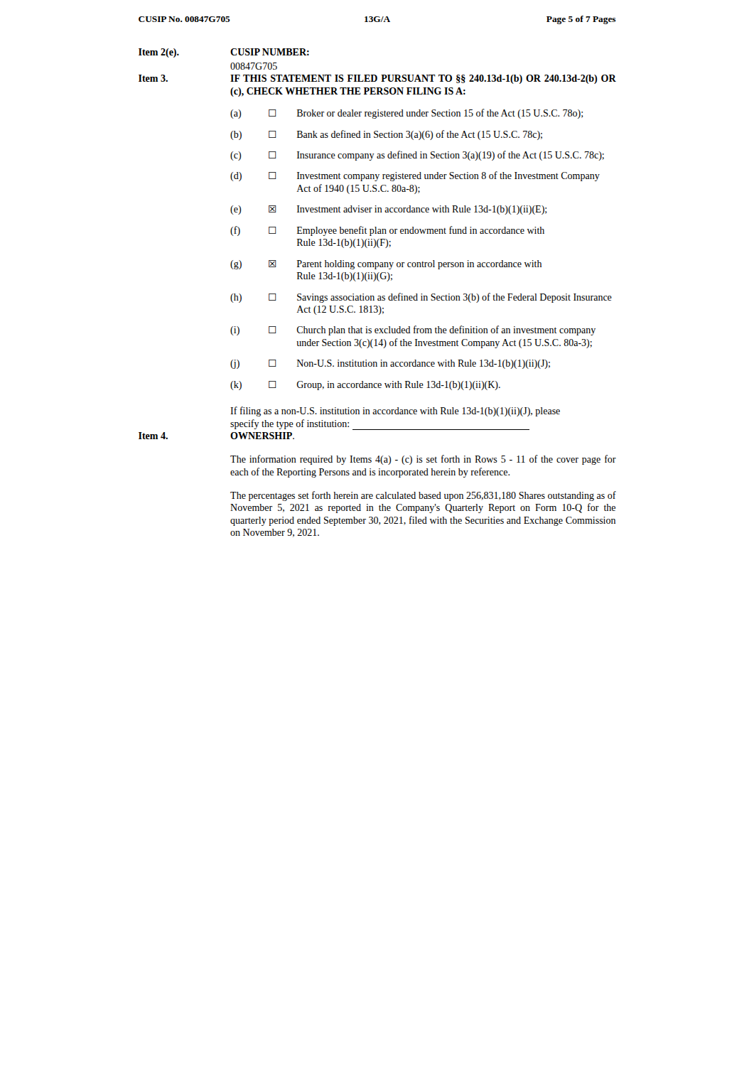CUSIP No. 00847G705
13G/A
Page 5 of 7 Pages
| Item 2(e). | CUSIP NUMBER: 00847G705 |
| Item 3. | IF THIS STATEMENT IS FILED PURSUANT TO §§ 240.13d-1(b) OR 240.13d-2(b) OR (c), CHECK WHETHER THE PERSON FILING IS A: / (a) / ☐ / Broker or dealer registered under Section 15 of the Act (15 U.S.C. 78o); / / (b) / ☐ / Bank as defined in Section 3(a)(6) of the Act (15 U.S.C. 78c); / / (c) / ☐ / Insurance company as defined in Section 3(a)(19) of the Act (15 U.S.C. 78c); / / (d) / ☐ / Investment company registered under Section 8 of the Investment Company Act of 1940 (15 U.S.C. 80a-8); / / (e) / ☒ / Investment adviser in accordance with Rule 13d-1(b)(1)(ii)(E); / / (f) / ☐ / Employee benefit plan or endowment fund in accordance with Rule 13d-1(b)(1)(ii)(F); / / (g) / ☒ / Parent holding company or control person in accordance with Rule 13d-1(b)(1)(ii)(G); / / (h) / ☐ / Savings association as defined in Section 3(b) of the Federal Deposit Insurance Act (12 U.S.C. 1813); / / (i) / ☐ / Church plan that is excluded from the definition of an investment company under Section 3(c)(14) of the Investment Company Act (15 U.S.C. 80a-3); / / (j) / ☐ / Non-U.S. institution in accordance with Rule 13d-1(b)(1)(ii)(J); / / (k) / ☐ / Group, in accordance with Rule 13d-1(b)(1)(ii)(K). / If filing as a non-U.S. institution in accordance with Rule 13d-1(b)(1)(ii)(J), please specify the type of institution: |
| Item 4. | OWNERSHIP . The information required by Items 4(a) - (c) is set forth in Rows 5 - 11 of the cover page for each of the Reporting Persons and is incorporated herein by reference. The percentages set forth herein are calculated based upon 256,831,180 Shares outstanding as of November 5, 2021 as reported in the Company's Quarterly Report on Form 10-Q for the quarterly period ended September 30, 2021, filed with the Securities and Exchange Commission on November 9, 2021. |